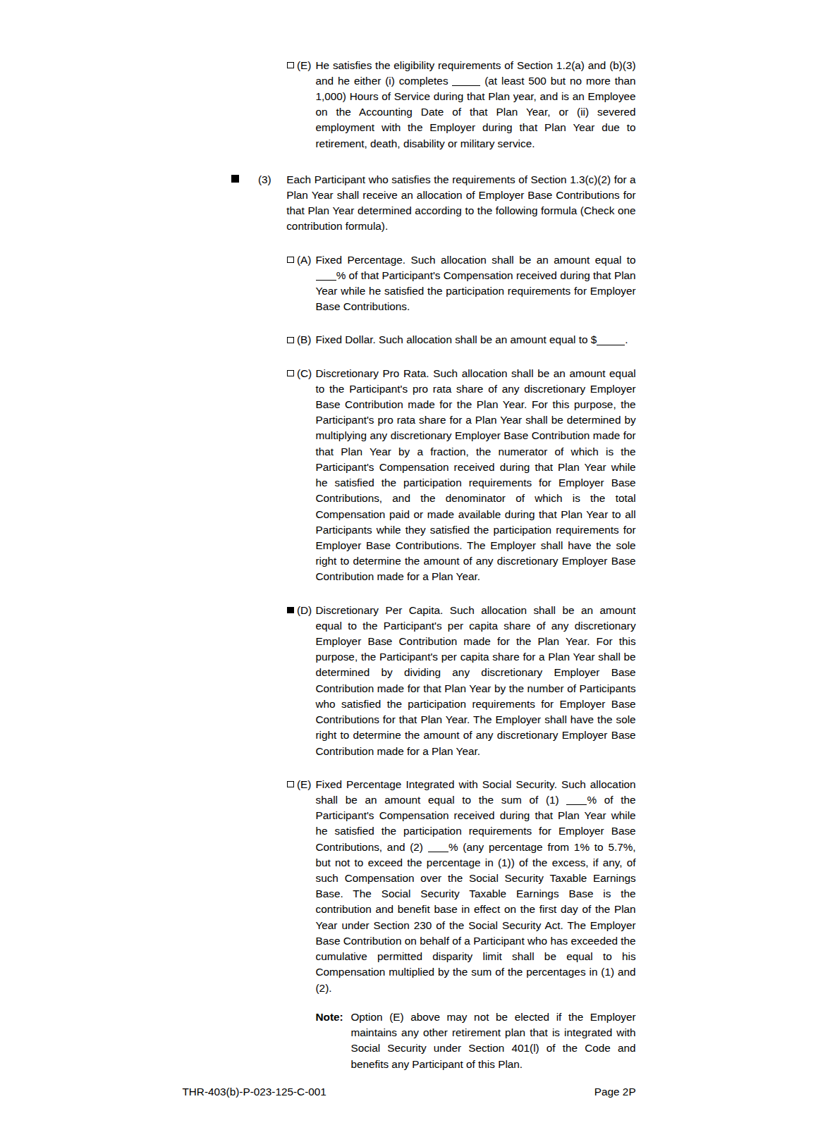(E)
He satisfies the eligibility requirements of Section 1.2(a) and (b)(3) and he either (i) completes (at least 500 but no more than 1,000) Hours of Service during that Plan year, and is an Employee on the Accounting Date of that Plan Year, or (ii) severed employment with the Employer during that Plan Year due to retirement, death, disability or military service.
(3)
Each Participant who satisfies the requirements of Section 1.3(c)(2) for a Plan Year shall receive an allocation of Employer Base Contributions for that Plan Year determined according to the following formula (Check one contribution formula).
(A)
Fixed Percentage. Such allocation shall be an amount equal to % of that Participant's Compensation received during that Plan Year while he satisfied the participation requirements for Employer Base Contributions.
(B)
Fixed Dollar. Such allocation shall be an amount equal to $ .
(C)
Discretionary Pro Rata. Such allocation shall be an amount equal to the Participant's pro rata share of any discretionary Employer Base Contribution made for the Plan Year. For this purpose, the Participant's pro rata share for a Plan Year shall be determined by multiplying any discretionary Employer Base Contribution made for that Plan Year by a fraction, the numerator of which is the Participant's Compensation received during that Plan Year while he satisfied the participation requirements for Employer Base Contributions, and the denominator of which is the total Compensation paid or made available during that Plan Year to all Participants while they satisfied the participation requirements for Employer Base Contributions. The Employer shall have the sole right to determine the amount of any discretionary Employer Base Contribution made for a Plan Year.
(D)
Discretionary Per Capita. Such allocation shall be an amount equal to the Participant's per capita share of any discretionary Employer Base Contribution made for the Plan Year. For this purpose, the Participant's per capita share for a Plan Year shall be determined by dividing any discretionary Employer Base Contribution made for that Plan Year by the number of Participants who satisfied the participation requirements for Employer Base Contributions for that Plan Year. The Employer shall have the sole right to determine the amount of any discretionary Employer Base Contribution made for a Plan Year.
(E)
Fixed Percentage Integrated with Social Security. Such allocation shall be an amount equal to the sum of (1) % of the Participant's Compensation received during that Plan Year while he satisfied the participation requirements for Employer Base Contributions, and (2) % (any percentage from 1% to 5.7%, but not to exceed the percentage in (1)) of the excess, if any, of such Compensation over the Social Security Taxable Earnings Base. The Social Security Taxable Earnings Base is the contribution and benefit base in effect on the first day of the Plan Year under Section 230 of the Social Security Act. The Employer Base Contribution on behalf of a Participant who has exceeded the cumulative permitted disparity limit shall be equal to his Compensation multiplied by the sum of the percentages in (1) and (2).
Note:
Option (E) above may not be elected if the Employer maintains any other retirement plan that is integrated with Social Security under Section 401(l) of the Code and benefits any Participant of this Plan.
THR-403(b)-P-023-125-C-001
Page 2P